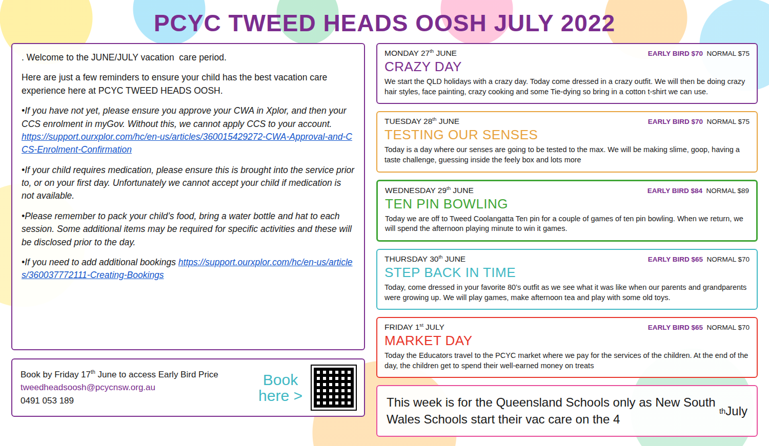PCYC Tweed Heads OOSH July 2022
. Welcome to the JUNE/JULY vacation care period.
Here are just a few reminders to ensure your child has the best vacation care experience here at PCYC TWEED HEADS OOSH.
•If you have not yet, please ensure you approve your CWA in Xplor, and then your CCS enrolment in myGov. Without this, we cannot apply CCS to your account.
https://support.ourxplor.com/hc/en-us/articles/360015429272-CWA-Approval-and-CCS-Enrolment-Confirmation
•If your child requires medication, please ensure this is brought into the service prior to, or on your first day. Unfortunately we cannot accept your child if medication is not available.
•Please remember to pack your child’s food, bring a water bottle and hat to each session. Some additional items may be required for specific activities and these will be disclosed prior to the day.
•If you need to add additional bookings https://support.ourxplor.com/hc/en-us/articles/360037772111-Creating-Bookings
Book by Friday 17th June to access Early Bird Price
tweedheadsoosh@pcycnsw.org.au 0491 053 189
Book
here >
MONDAY 27th JUNE EARLY BIRD $70 NORMAL $75
Crazy Day
We start the QLD holidays with a crazy day. Today come dressed in a crazy outfit. We will then be doing crazy hair styles, face painting, crazy cooking and some Tie-dying so bring in a cotton t-shirt we can use.
TUESDAY 28th JUNE EARLY BIRD $70 NORMAL $75
Testing our senses
Today is a day where our senses are going to be tested to the max. We will be making slime, goop, having a taste challenge, guessing inside the feely box and lots more
WEDNESDAY 29th JUNE EARLY BIRD $84 NORMAL $89
Ten Pin Bowling
Today we are off to Tweed Coolangatta Ten pin for a couple of games of ten pin bowling. When we return, we will spend the afternoon playing minute to win it games.
THURSDAY 30th JUNE EARLY BIRD $65 NORMAL $70
Step back in time
Today, come dressed in your favorite 80’s outfit as we see what it was like when our parents and grandparents were growing up. We will play games, make afternoon tea and play with some old toys.
FRIDAY 1st JULY EARLY BIRD $65 NORMAL $70
Market Day
Today the Educators travel to the PCYC market where we pay for the services of the children. At the end of the day, the children get to spend their well-earned money on treats
This week is for the Queensland Schools only as New South Wales Schools start their vac care on the 4th July